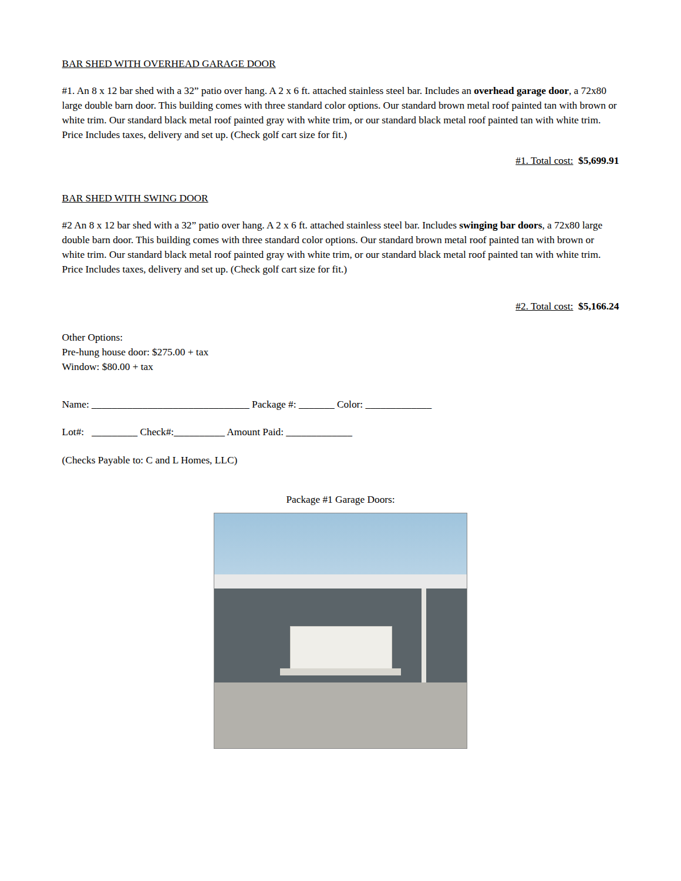BAR SHED WITH OVERHEAD GARAGE DOOR
#1. An 8 x 12 bar shed with a 32” patio over hang. A 2 x 6 ft. attached stainless steel bar. Includes an overhead garage door, a 72x80 large double barn door. This building comes with three standard color options. Our standard brown metal roof painted tan with brown or white trim. Our standard black metal roof painted gray with white trim, or our standard black metal roof painted tan with white trim. Price Includes taxes, delivery and set up. (Check golf cart size for fit.)
#1. Total cost: $5,699.91
BAR SHED WITH SWING DOOR
#2 An 8 x 12 bar shed with a 32” patio over hang. A 2 x 6 ft. attached stainless steel bar. Includes swinging bar doors, a 72x80 large double barn door. This building comes with three standard color options. Our standard brown metal roof painted tan with brown or white trim. Our standard black metal roof painted gray with white trim, or our standard black metal roof painted tan with white trim. Price Includes taxes, delivery and set up. (Check golf cart size for fit.)
#2. Total cost: $5,166.24
Other Options:
Pre-hung house door: $275.00 + tax
Window: $80.00 + tax
Name: _______________________________ Package #: _______ Color: _____________
Lot#: _________ Check#:__________ Amount Paid: _____________
(Checks Payable to: C and L Homes, LLC)
Package #1 Garage Doors: